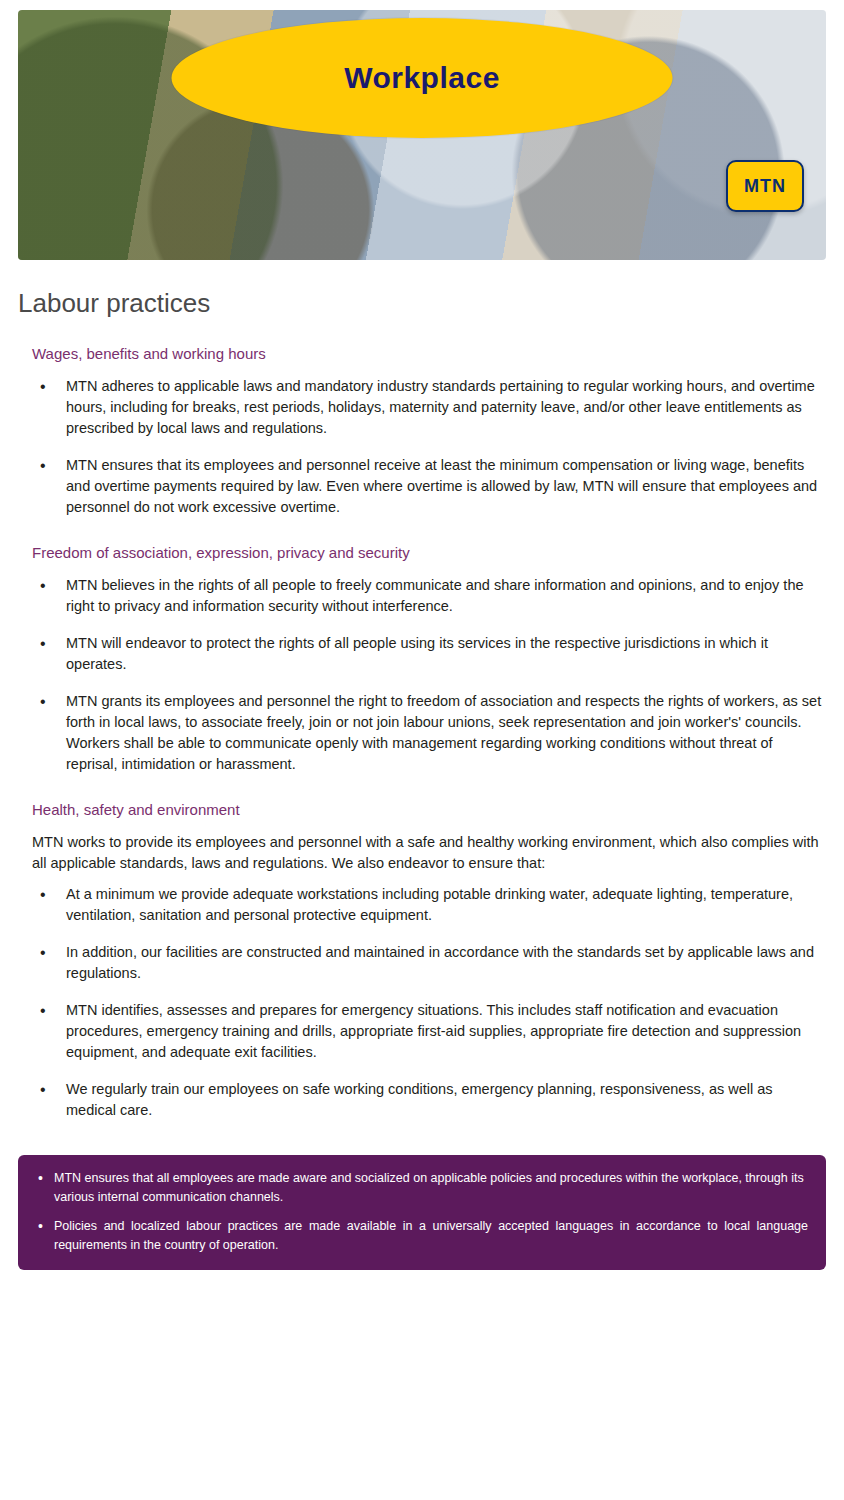Workplace
MTN
Labour practices
Wages, benefits and working hours
MTN adheres to applicable laws and mandatory industry standards pertaining to regular working hours, and overtime hours, including for breaks, rest periods, holidays, maternity and paternity leave, and/or other leave entitlements as prescribed by local laws and regulations.
MTN ensures that its employees and personnel receive at least the minimum compensation or living wage, benefits and overtime payments required by law. Even where overtime is allowed by law, MTN will ensure that employees and personnel do not work excessive overtime.
Freedom of association, expression, privacy and security
MTN believes in the rights of all people to freely communicate and share information and opinions, and to enjoy the right to privacy and information security without interference.
MTN will endeavor to protect the rights of all people using its services in the respective jurisdictions in which it operates.
MTN grants its employees and personnel the right to freedom of association and respects the rights of workers, as set forth in local laws, to associate freely, join or not join labour unions, seek representation and join worker's' councils. Workers shall be able to communicate openly with management regarding working conditions without threat of reprisal, intimidation or harassment.
Health, safety and environment
MTN works to provide its employees and personnel with a safe and healthy working environment, which also complies with all applicable standards, laws and regulations. We also endeavor to ensure that:
At a minimum we provide adequate workstations including potable drinking water, adequate lighting, temperature, ventilation, sanitation and personal protective equipment.
In addition, our facilities are constructed and maintained in accordance with the standards set by applicable laws and regulations.
MTN identifies, assesses and prepares for emergency situations. This includes staff notification and evacuation procedures, emergency training and drills, appropriate first-aid supplies, appropriate fire detection and suppression equipment, and adequate exit facilities.
We regularly train our employees on safe working conditions, emergency planning, responsiveness, as well as medical care.
MTN ensures that all employees are made aware and socialized on applicable policies and procedures within the workplace, through its various internal communication channels.
Policies and localized labour practices are made available in a universally accepted languages in accordance to local language requirements in the country of operation.